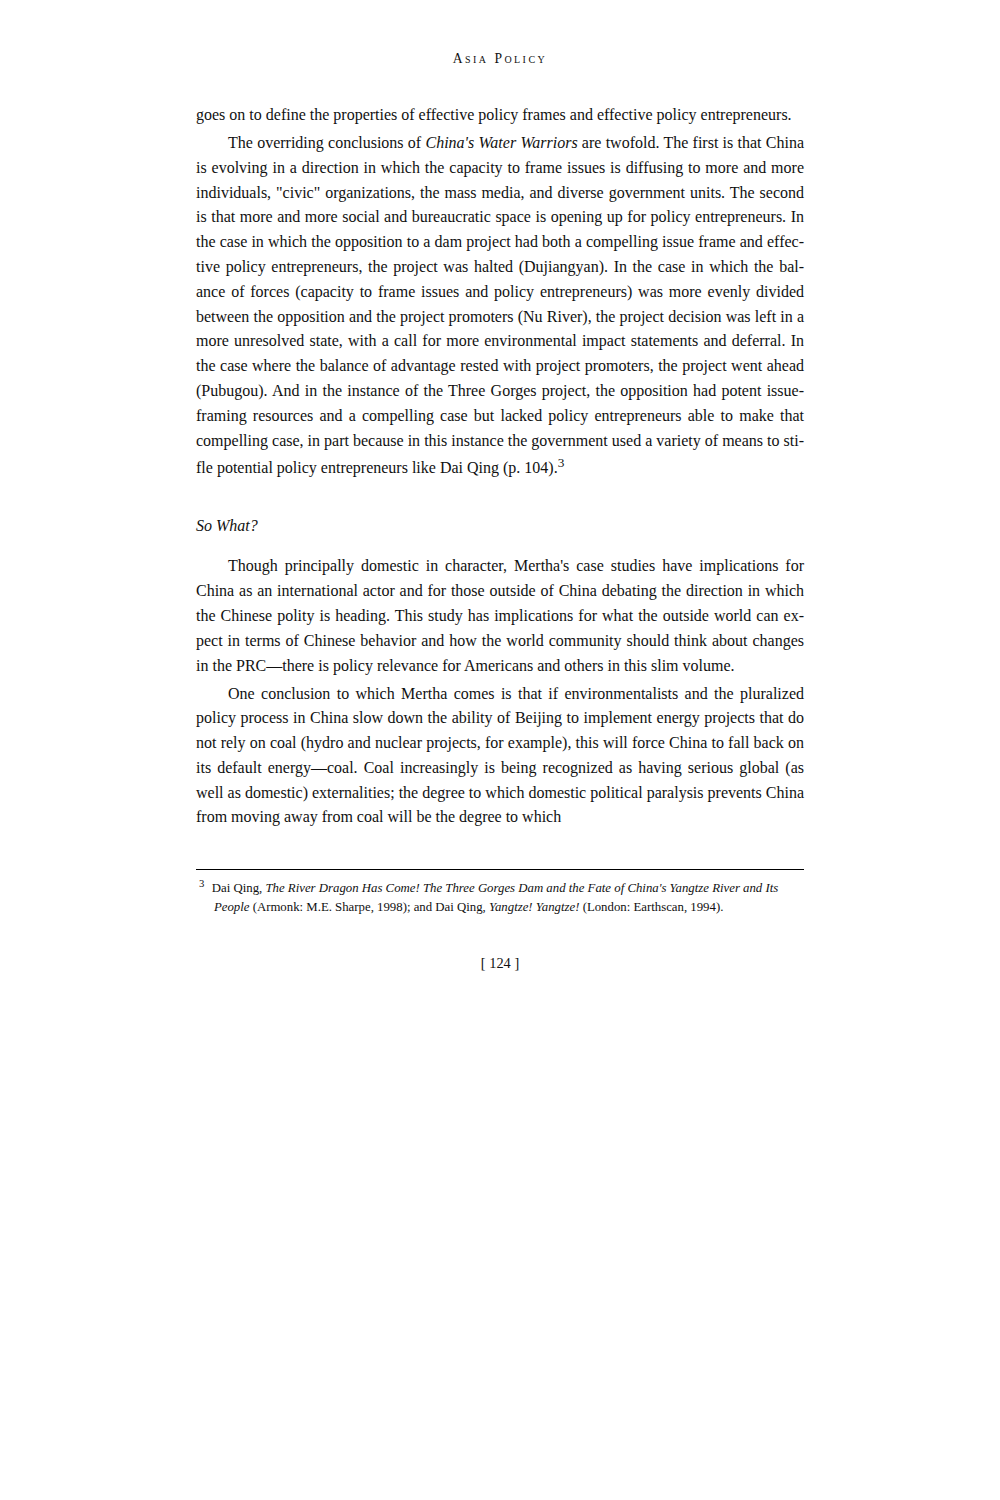Asia Policy
goes on to define the properties of effective policy frames and effective policy entrepreneurs.
The overriding conclusions of China's Water Warriors are twofold. The first is that China is evolving in a direction in which the capacity to frame issues is diffusing to more and more individuals, "civic" organizations, the mass media, and diverse government units. The second is that more and more social and bureaucratic space is opening up for policy entrepreneurs. In the case in which the opposition to a dam project had both a compelling issue frame and effective policy entrepreneurs, the project was halted (Dujiangyan). In the case in which the balance of forces (capacity to frame issues and policy entrepreneurs) was more evenly divided between the opposition and the project promoters (Nu River), the project decision was left in a more unresolved state, with a call for more environmental impact statements and deferral. In the case where the balance of advantage rested with project promoters, the project went ahead (Pubugou). And in the instance of the Three Gorges project, the opposition had potent issue-framing resources and a compelling case but lacked policy entrepreneurs able to make that compelling case, in part because in this instance the government used a variety of means to stifle potential policy entrepreneurs like Dai Qing (p. 104).3
So What?
Though principally domestic in character, Mertha's case studies have implications for China as an international actor and for those outside of China debating the direction in which the Chinese polity is heading. This study has implications for what the outside world can expect in terms of Chinese behavior and how the world community should think about changes in the PRC—there is policy relevance for Americans and others in this slim volume.
One conclusion to which Mertha comes is that if environmentalists and the pluralized policy process in China slow down the ability of Beijing to implement energy projects that do not rely on coal (hydro and nuclear projects, for example), this will force China to fall back on its default energy—coal. Coal increasingly is being recognized as having serious global (as well as domestic) externalities; the degree to which domestic political paralysis prevents China from moving away from coal will be the degree to which
3 Dai Qing, The River Dragon Has Come! The Three Gorges Dam and the Fate of China's Yangtze River and Its People (Armonk: M.E. Sharpe, 1998); and Dai Qing, Yangtze! Yangtze! (London: Earthscan, 1994).
[ 124 ]